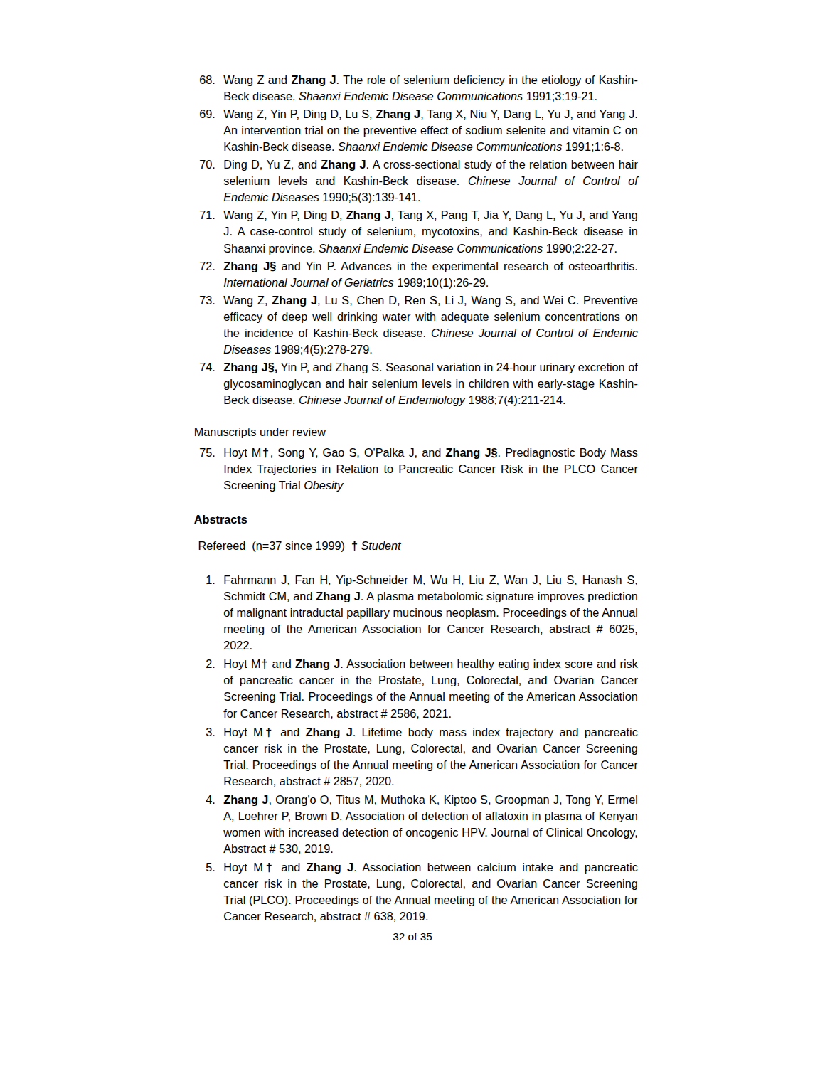68. Wang Z and Zhang J. The role of selenium deficiency in the etiology of Kashin-Beck disease. Shaanxi Endemic Disease Communications 1991;3:19-21.
69. Wang Z, Yin P, Ding D, Lu S, Zhang J, Tang X, Niu Y, Dang L, Yu J, and Yang J. An intervention trial on the preventive effect of sodium selenite and vitamin C on Kashin-Beck disease. Shaanxi Endemic Disease Communications 1991;1:6-8.
70. Ding D, Yu Z, and Zhang J. A cross-sectional study of the relation between hair selenium levels and Kashin-Beck disease. Chinese Journal of Control of Endemic Diseases 1990;5(3):139-141.
71. Wang Z, Yin P, Ding D, Zhang J, Tang X, Pang T, Jia Y, Dang L, Yu J, and Yang J. A case-control study of selenium, mycotoxins, and Kashin-Beck disease in Shaanxi province. Shaanxi Endemic Disease Communications 1990;2:22-27.
72. Zhang J§ and Yin P. Advances in the experimental research of osteoarthritis. International Journal of Geriatrics 1989;10(1):26-29.
73. Wang Z, Zhang J, Lu S, Chen D, Ren S, Li J, Wang S, and Wei C. Preventive efficacy of deep well drinking water with adequate selenium concentrations on the incidence of Kashin-Beck disease. Chinese Journal of Control of Endemic Diseases 1989;4(5):278-279.
74. Zhang J§, Yin P, and Zhang S. Seasonal variation in 24-hour urinary excretion of glycosaminoglycan and hair selenium levels in children with early-stage Kashin-Beck disease. Chinese Journal of Endemiology 1988;7(4):211-214.
Manuscripts under review
75. Hoyt M†, Song Y, Gao S, O'Palka J, and Zhang J§. Prediagnostic Body Mass Index Trajectories in Relation to Pancreatic Cancer Risk in the PLCO Cancer Screening Trial Obesity
Abstracts
Refereed (n=37 since 1999) † Student
1. Fahrmann J, Fan H, Yip-Schneider M, Wu H, Liu Z, Wan J, Liu S, Hanash S, Schmidt CM, and Zhang J. A plasma metabolomic signature improves prediction of malignant intraductal papillary mucinous neoplasm. Proceedings of the Annual meeting of the American Association for Cancer Research, abstract # 6025, 2022.
2. Hoyt M† and Zhang J. Association between healthy eating index score and risk of pancreatic cancer in the Prostate, Lung, Colorectal, and Ovarian Cancer Screening Trial. Proceedings of the Annual meeting of the American Association for Cancer Research, abstract # 2586, 2021.
3. Hoyt M† and Zhang J. Lifetime body mass index trajectory and pancreatic cancer risk in the Prostate, Lung, Colorectal, and Ovarian Cancer Screening Trial. Proceedings of the Annual meeting of the American Association for Cancer Research, abstract # 2857, 2020.
4. Zhang J, Orang'o O, Titus M, Muthoka K, Kiptoo S, Groopman J, Tong Y, Ermel A, Loehrer P, Brown D. Association of detection of aflatoxin in plasma of Kenyan women with increased detection of oncogenic HPV. Journal of Clinical Oncology, Abstract # 530, 2019.
5. Hoyt M† and Zhang J. Association between calcium intake and pancreatic cancer risk in the Prostate, Lung, Colorectal, and Ovarian Cancer Screening Trial (PLCO). Proceedings of the Annual meeting of the American Association for Cancer Research, abstract # 638, 2019.
32 of 35